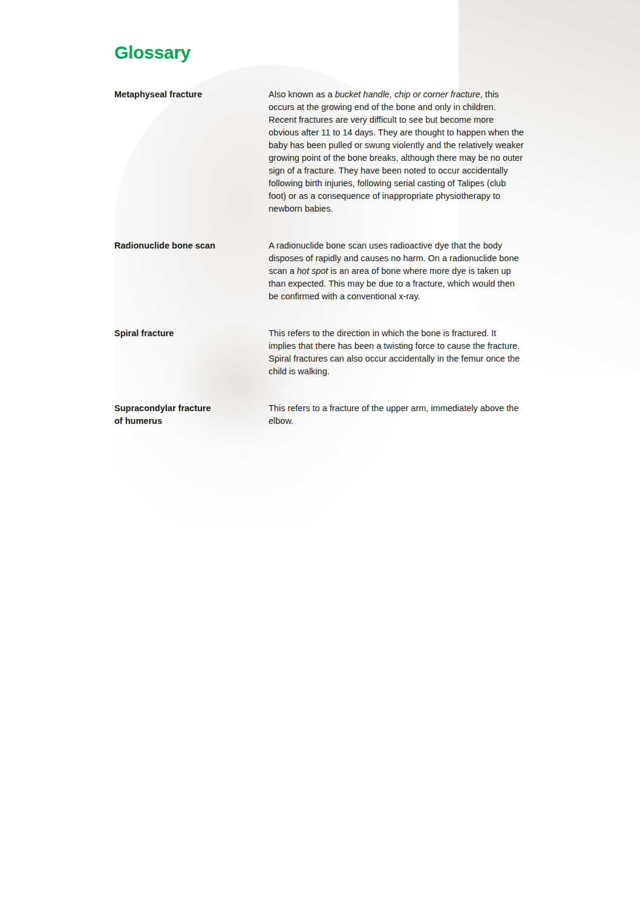Glossary
Metaphyseal fracture
Also known as a bucket handle, chip or corner fracture, this occurs at the growing end of the bone and only in children. Recent fractures are very difficult to see but become more obvious after 11 to 14 days. They are thought to happen when the baby has been pulled or swung violently and the relatively weaker growing point of the bone breaks, although there may be no outer sign of a fracture. They have been noted to occur accidentally following birth injuries, following serial casting of Talipes (club foot) or as a consequence of inappropriate physiotherapy to newborn babies.
Radionuclide bone scan
A radionuclide bone scan uses radioactive dye that the body disposes of rapidly and causes no harm. On a radionuclide bone scan a hot spot is an area of bone where more dye is taken up than expected. This may be due to a fracture, which would then be confirmed with a conventional x-ray.
Spiral fracture
This refers to the direction in which the bone is fractured. It implies that there has been a twisting force to cause the fracture. Spiral fractures can also occur accidentally in the femur once the child is walking.
Supracondylar fracture
of humerus
This refers to a fracture of the upper arm, immediately above the elbow.